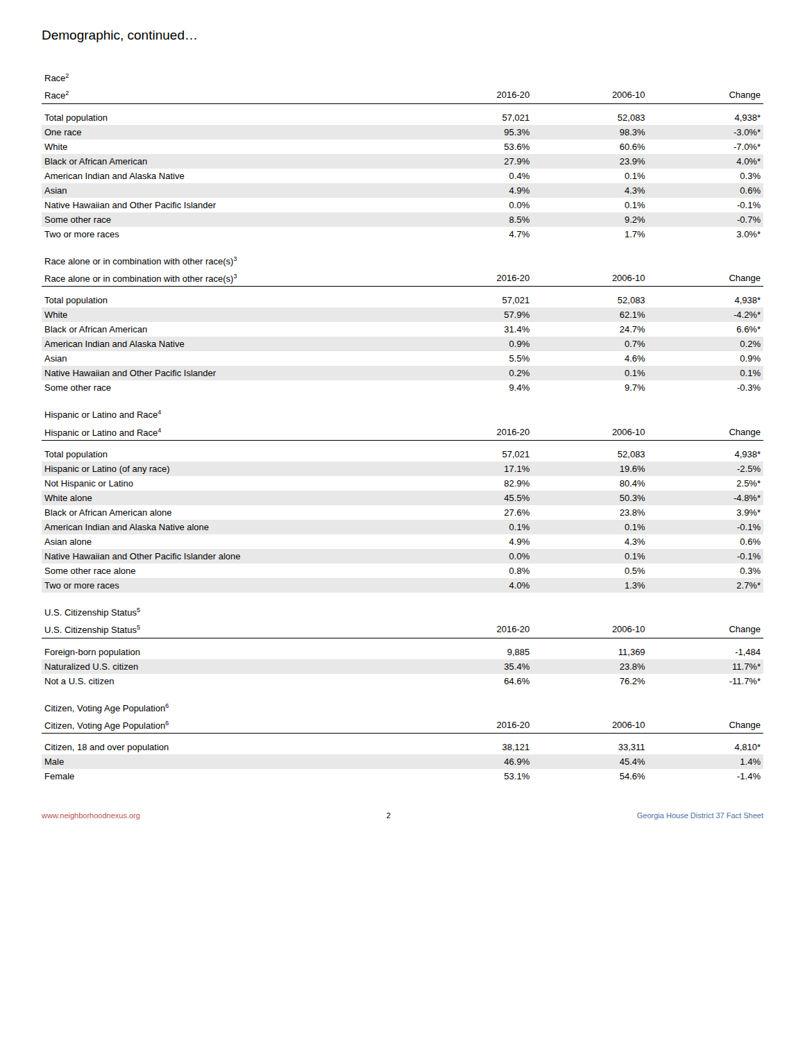Demographic, continued…
Race 2
| Race 2 | 2016-20 | 2006-10 | Change |
| --- | --- | --- | --- |
| Total population | 57,021 | 52,083 | 4,938* |
| One race | 95.3% | 98.3% | -3.0%* |
| White | 53.6% | 60.6% | -7.0%* |
| Black or African American | 27.9% | 23.9% | 4.0%* |
| American Indian and Alaska Native | 0.4% | 0.1% | 0.3% |
| Asian | 4.9% | 4.3% | 0.6% |
| Native Hawaiian and Other Pacific Islander | 0.0% | 0.1% | -0.1% |
| Some other race | 8.5% | 9.2% | -0.7% |
| Two or more races | 4.7% | 1.7% | 3.0%* |
Race alone or in combination with other race(s) 3
| Race alone or in combination with other race(s) 3 | 2016-20 | 2006-10 | Change |
| --- | --- | --- | --- |
| Total population | 57,021 | 52,083 | 4,938* |
| White | 57.9% | 62.1% | -4.2%* |
| Black or African American | 31.4% | 24.7% | 6.6%* |
| American Indian and Alaska Native | 0.9% | 0.7% | 0.2% |
| Asian | 5.5% | 4.6% | 0.9% |
| Native Hawaiian and Other Pacific Islander | 0.2% | 0.1% | 0.1% |
| Some other race | 9.4% | 9.7% | -0.3% |
Hispanic or Latino and Race 4
| Hispanic or Latino and Race 4 | 2016-20 | 2006-10 | Change |
| --- | --- | --- | --- |
| Total population | 57,021 | 52,083 | 4,938* |
| Hispanic or Latino (of any race) | 17.1% | 19.6% | -2.5% |
| Not Hispanic or Latino | 82.9% | 80.4% | 2.5%* |
| White alone | 45.5% | 50.3% | -4.8%* |
| Black or African American alone | 27.6% | 23.8% | 3.9%* |
| American Indian and Alaska Native alone | 0.1% | 0.1% | -0.1% |
| Asian alone | 4.9% | 4.3% | 0.6% |
| Native Hawaiian and Other Pacific Islander alone | 0.0% | 0.1% | -0.1% |
| Some other race alone | 0.8% | 0.5% | 0.3% |
| Two or more races | 4.0% | 1.3% | 2.7%* |
U.S. Citizenship Status 5
| U.S. Citizenship Status 5 | 2016-20 | 2006-10 | Change |
| --- | --- | --- | --- |
| Foreign-born population | 9,885 | 11,369 | -1,484 |
| Naturalized U.S. citizen | 35.4% | 23.8% | 11.7%* |
| Not a U.S. citizen | 64.6% | 76.2% | -11.7%* |
Citizen, Voting Age Population 6
| Citizen, Voting Age Population 6 | 2016-20 | 2006-10 | Change |
| --- | --- | --- | --- |
| Citizen, 18 and over population | 38,121 | 33,311 | 4,810* |
| Male | 46.9% | 45.4% | 1.4% |
| Female | 53.1% | 54.6% | -1.4% |
www.neighborhoodnexus.org 2 Georgia House District 37 Fact Sheet